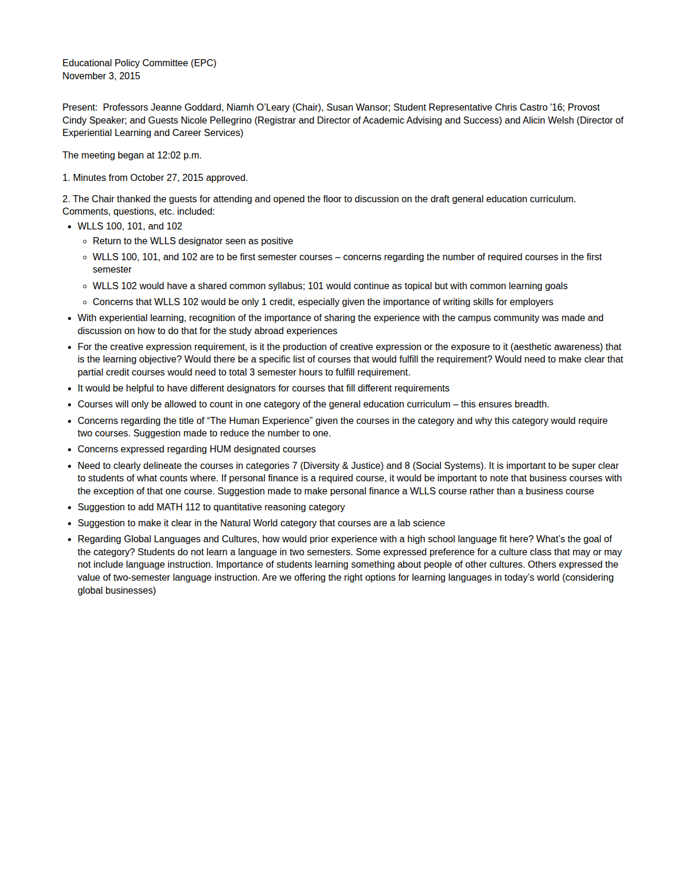Educational Policy Committee (EPC)
November 3, 2015
Present: Professors Jeanne Goddard, Niamh O’Leary (Chair), Susan Wansor; Student Representative Chris Castro '16; Provost Cindy Speaker; and Guests Nicole Pellegrino (Registrar and Director of Academic Advising and Success) and Alicin Welsh (Director of Experiential Learning and Career Services)
The meeting began at 12:02 p.m.
1. Minutes from October 27, 2015 approved.
2. The Chair thanked the guests for attending and opened the floor to discussion on the draft general education curriculum. Comments, questions, etc. included:
WLLS 100, 101, and 102
Return to the WLLS designator seen as positive
WLLS 100, 101, and 102 are to be first semester courses – concerns regarding the number of required courses in the first semester
WLLS 102 would have a shared common syllabus; 101 would continue as topical but with common learning goals
Concerns that WLLS 102 would be only 1 credit, especially given the importance of writing skills for employers
With experiential learning, recognition of the importance of sharing the experience with the campus community was made and discussion on how to do that for the study abroad experiences
For the creative expression requirement, is it the production of creative expression or the exposure to it (aesthetic awareness) that is the learning objective? Would there be a specific list of courses that would fulfill the requirement? Would need to make clear that partial credit courses would need to total 3 semester hours to fulfill requirement.
It would be helpful to have different designators for courses that fill different requirements
Courses will only be allowed to count in one category of the general education curriculum – this ensures breadth.
Concerns regarding the title of “The Human Experience” given the courses in the category and why this category would require two courses. Suggestion made to reduce the number to one.
Concerns expressed regarding HUM designated courses
Need to clearly delineate the courses in categories 7 (Diversity & Justice) and 8 (Social Systems). It is important to be super clear to students of what counts where. If personal finance is a required course, it would be important to note that business courses with the exception of that one course. Suggestion made to make personal finance a WLLS course rather than a business course
Suggestion to add MATH 112 to quantitative reasoning category
Suggestion to make it clear in the Natural World category that courses are a lab science
Regarding Global Languages and Cultures, how would prior experience with a high school language fit here? What’s the goal of the category? Students do not learn a language in two semesters. Some expressed preference for a culture class that may or may not include language instruction. Importance of students learning something about people of other cultures. Others expressed the value of two-semester language instruction. Are we offering the right options for learning languages in today’s world (considering global businesses)